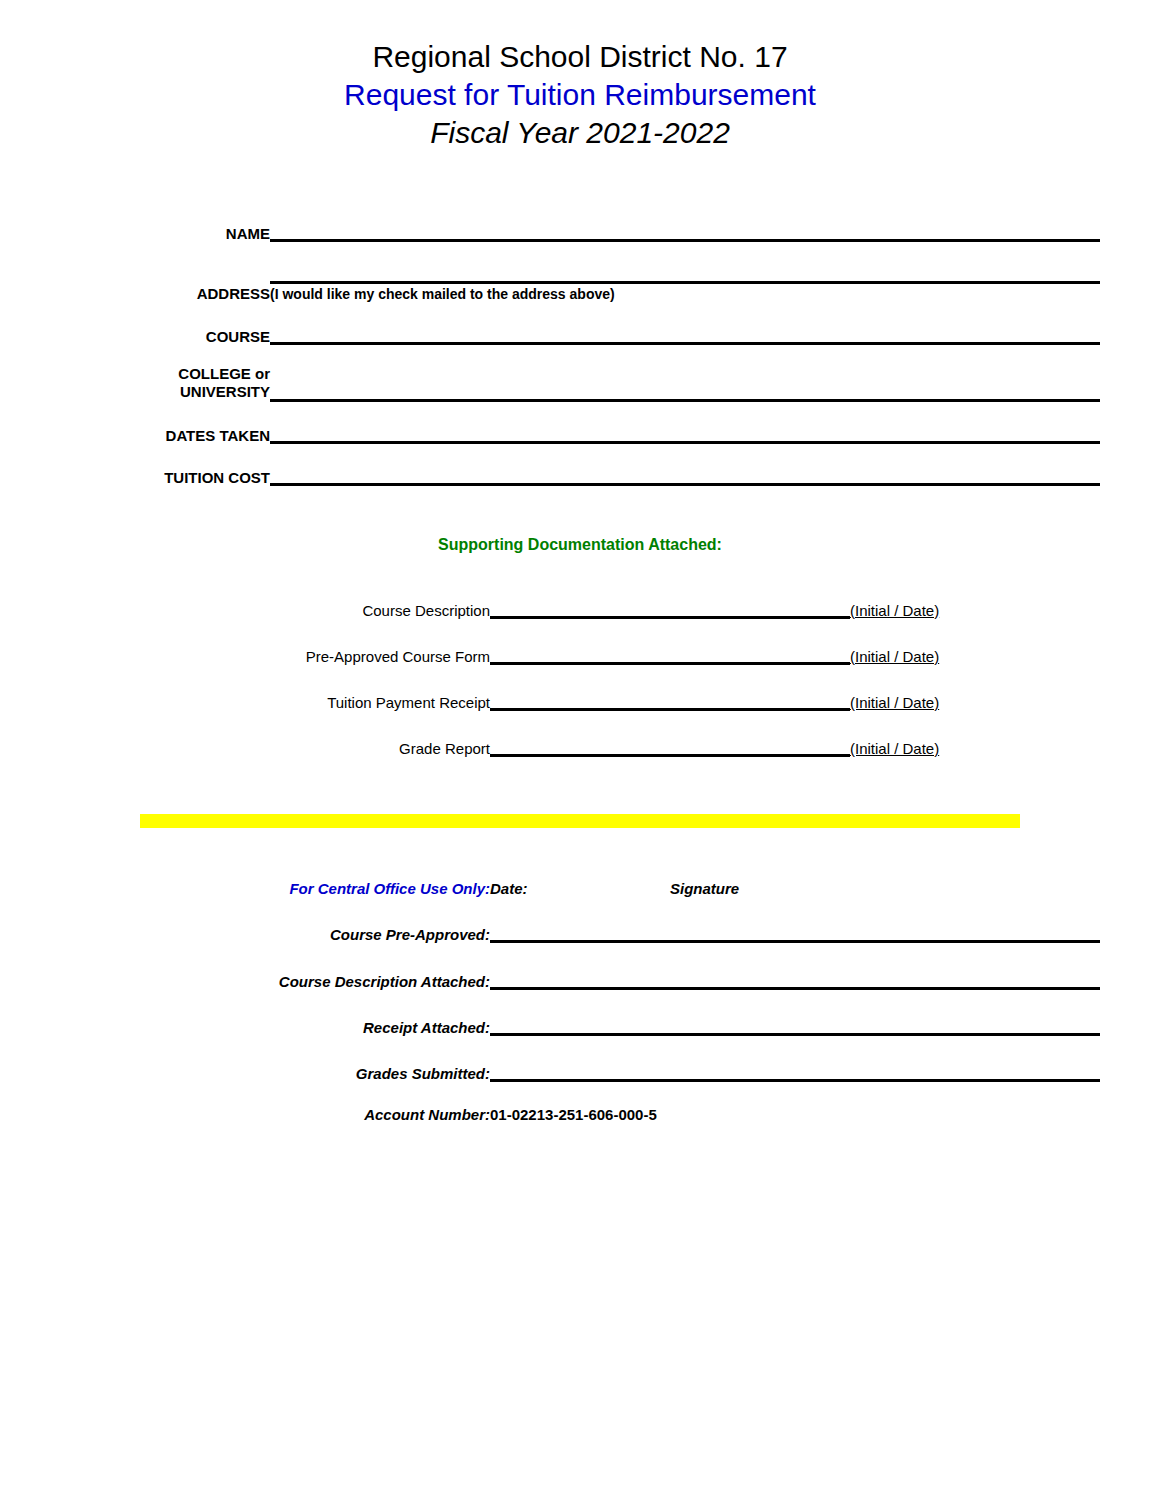Regional School District No. 17
Request for Tuition Reimbursement
Fiscal Year 2021-2022
| NAME | |
| ADDRESS | (I would like my check mailed to the address above) |
| COURSE | |
| COLLEGE or UNIVERSITY | |
| DATES TAKEN | |
| TUITION COST | |
Supporting Documentation Attached:
| Course Description | | (Initial / Date) |
| Pre-Approved Course Form | | (Initial / Date) |
| Tuition Payment Receipt | | (Initial / Date) |
| Grade Report | | (Initial / Date) |
| For Central Office Use Only: | Date: | Signature |
| Course Pre-Approved: | |
| Course Description Attached: | |
| Receipt Attached: | |
| Grades Submitted: | |
| Account Number: | 01-02213-251-606-000-5 |